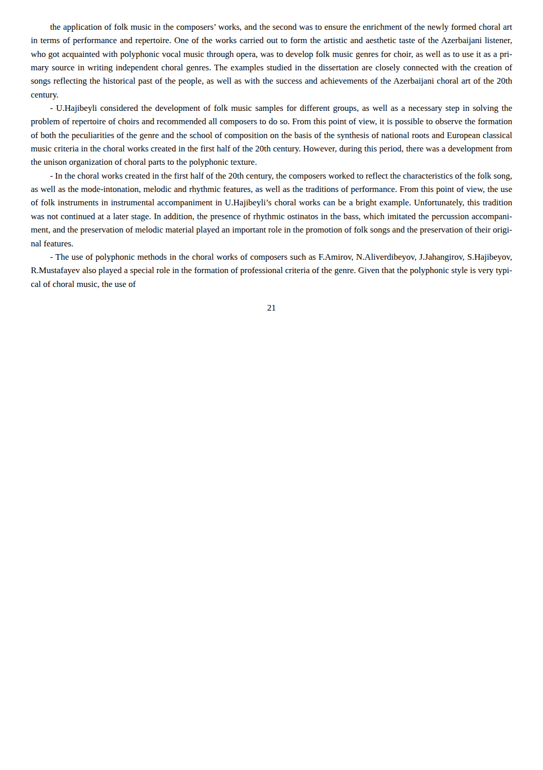the application of folk music in the composers’ works, and the second was to ensure the enrichment of the newly formed choral art in terms of performance and repertoire. One of the works carried out to form the artistic and aesthetic taste of the Azerbaijani listener, who got acquainted with polyphonic vocal music through opera, was to develop folk music genres for choir, as well as to use it as a primary source in writing independent choral genres. The examples studied in the dissertation are closely connected with the creation of songs reflecting the historical past of the people, as well as with the success and achievements of the Azerbaijani choral art of the 20th century.
- U.Hajibeyli considered the development of folk music samples for different groups, as well as a necessary step in solving the problem of repertoire of choirs and recommended all composers to do so. From this point of view, it is possible to observe the formation of both the peculiarities of the genre and the school of composition on the basis of the synthesis of national roots and European classical music criteria in the choral works created in the first half of the 20th century. However, during this period, there was a development from the unison organization of choral parts to the polyphonic texture.
- In the choral works created in the first half of the 20th century, the composers worked to reflect the characteristics of the folk song, as well as the mode-intonation, melodic and rhythmic features, as well as the traditions of performance. From this point of view, the use of folk instruments in instrumental accompaniment in U.Hajibeyli’s choral works can be a bright example. Unfortunately, this tradition was not continued at a later stage. In addition, the presence of rhythmic ostinatos in the bass, which imitated the percussion accompaniment, and the preservation of melodic material played an important role in the promotion of folk songs and the preservation of their original features.
- The use of polyphonic methods in the choral works of composers such as F.Amirov, N.Aliverdibeyov, J.Jahangirov, S.Hajibeyov, R.Mustafayev also played a special role in the formation of professional criteria of the genre. Given that the polyphonic style is very typical of choral music, the use of
21